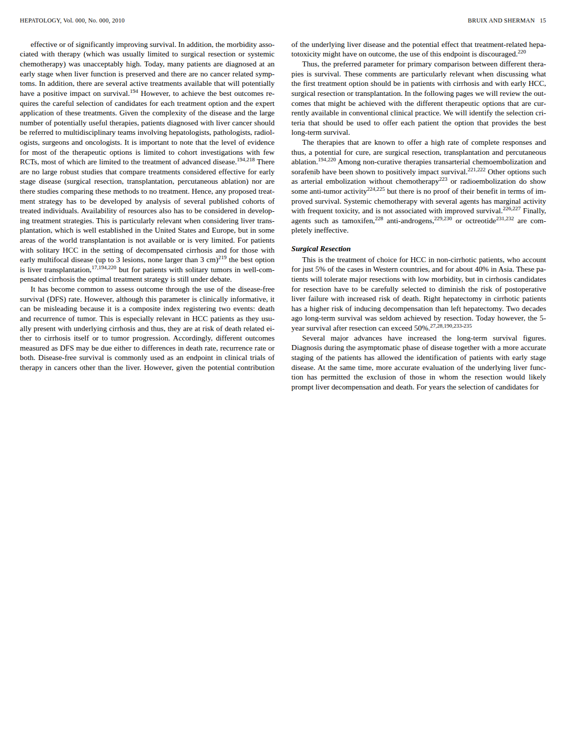HEPATOLOGY, Vol. 000, No. 000, 2010 BRUIX AND SHERMAN 15
effective or of significantly improving survival. In addition, the morbidity associated with therapy (which was usually limited to surgical resection or systemic chemotherapy) was unacceptably high. Today, many patients are diagnosed at an early stage when liver function is preserved and there are no cancer related symptoms. In addition, there are several active treatments available that will potentially have a positive impact on survival.194 However, to achieve the best outcomes requires the careful selection of candidates for each treatment option and the expert application of these treatments. Given the complexity of the disease and the large number of potentially useful therapies, patients diagnosed with liver cancer should be referred to multidisciplinary teams involving hepatologists, pathologists, radiologists, surgeons and oncologists. It is important to note that the level of evidence for most of the therapeutic options is limited to cohort investigations with few RCTs, most of which are limited to the treatment of advanced disease.194,218 There are no large robust studies that compare treatments considered effective for early stage disease (surgical resection, transplantation, percutaneous ablation) nor are there studies comparing these methods to no treatment. Hence, any proposed treatment strategy has to be developed by analysis of several published cohorts of treated individuals. Availability of resources also has to be considered in developing treatment strategies. This is particularly relevant when considering liver transplantation, which is well established in the United States and Europe, but in some areas of the world transplantation is not available or is very limited. For patients with solitary HCC in the setting of decompensated cirrhosis and for those with early multifocal disease (up to 3 lesions, none larger than 3 cm)219 the best option is liver transplantation,17,194,220 but for patients with solitary tumors in well-compensated cirrhosis the optimal treatment strategy is still under debate.
It has become common to assess outcome through the use of the disease-free survival (DFS) rate. However, although this parameter is clinically informative, it can be misleading because it is a composite index registering two events: death and recurrence of tumor. This is especially relevant in HCC patients as they usually present with underlying cirrhosis and thus, they are at risk of death related either to cirrhosis itself or to tumor progression. Accordingly, different outcomes measured as DFS may be due either to differences in death rate, recurrence rate or both. Disease-free survival is commonly used as an endpoint in clinical trials of therapy in cancers other than the liver. However, given the potential contribution of the underlying liver disease and the potential effect that treatment-related hepatotoxicity might have on outcome, the use of this endpoint is discouraged.220
Thus, the preferred parameter for primary comparison between different therapies is survival. These comments are particularly relevant when discussing what the first treatment option should be in patients with cirrhosis and with early HCC, surgical resection or transplantation. In the following pages we will review the outcomes that might be achieved with the different therapeutic options that are currently available in conventional clinical practice. We will identify the selection criteria that should be used to offer each patient the option that provides the best long-term survival.
The therapies that are known to offer a high rate of complete responses and thus, a potential for cure, are surgical resection, transplantation and percutaneous ablation.194,220 Among non-curative therapies transarterial chemoembolization and sorafenib have been shown to positively impact survival.221,222 Other options such as arterial embolization without chemotherapy223 or radioembolization do show some anti-tumor activity224,225 but there is no proof of their benefit in terms of improved survival. Systemic chemotherapy with several agents has marginal activity with frequent toxicity, and is not associated with improved survival.226,227 Finally, agents such as tamoxifen,228 anti-androgens,229,230 or octreotide231,232 are completely ineffective.
Surgical Resection
This is the treatment of choice for HCC in non-cirrhotic patients, who account for just 5% of the cases in Western countries, and for about 40% in Asia. These patients will tolerate major resections with low morbidity, but in cirrhosis candidates for resection have to be carefully selected to diminish the risk of postoperative liver failure with increased risk of death. Right hepatectomy in cirrhotic patients has a higher risk of inducing decompensation than left hepatectomy. Two decades ago long-term survival was seldom achieved by resection. Today however, the 5-year survival after resection can exceed 50%.27,28,190,233-235
Several major advances have increased the long-term survival figures. Diagnosis during the asymptomatic phase of disease together with a more accurate staging of the patients has allowed the identification of patients with early stage disease. At the same time, more accurate evaluation of the underlying liver function has permitted the exclusion of those in whom the resection would likely prompt liver decompensation and death. For years the selection of candidates for